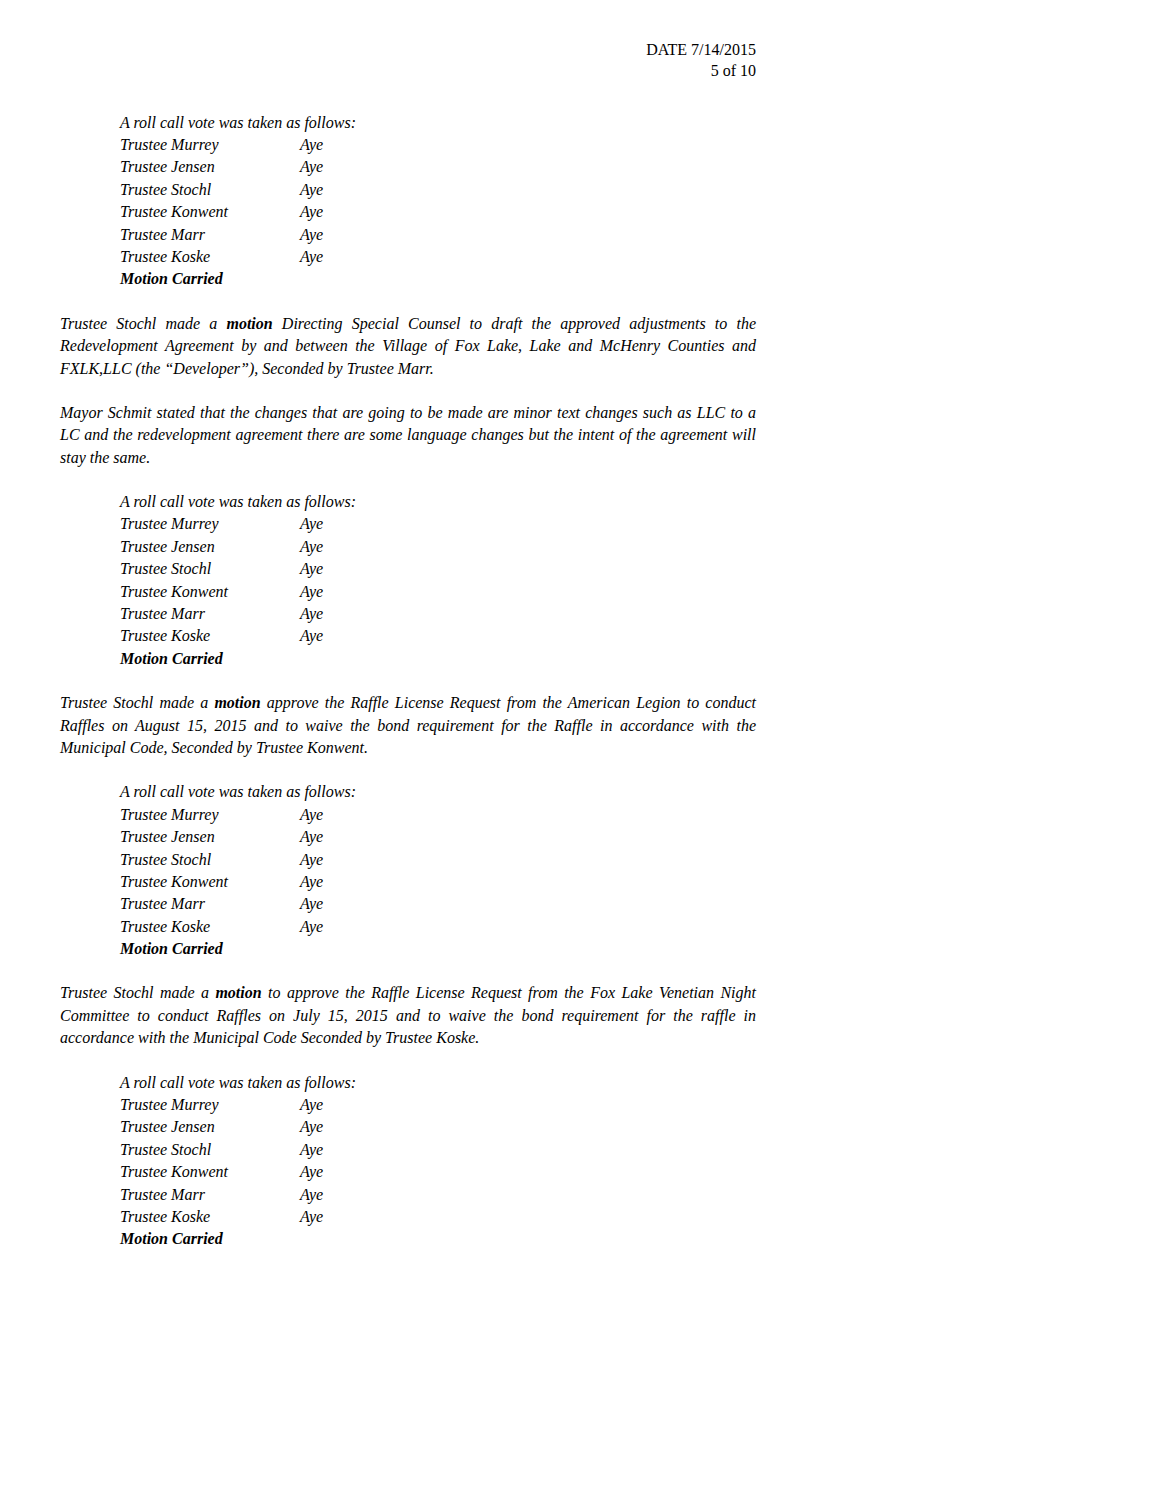DATE 7/14/2015
5 of 10
A roll call vote was taken as follows:
| Trustee Murrey | Aye |
| Trustee Jensen | Aye |
| Trustee Stochl | Aye |
| Trustee Konwent | Aye |
| Trustee Marr | Aye |
| Trustee Koske | Aye |
Motion Carried
Trustee Stochl made a motion Directing Special Counsel to draft the approved adjustments to the Redevelopment Agreement by and between the Village of Fox Lake, Lake and McHenry Counties and FXLK,LLC (the “Developer”), Seconded by Trustee Marr.
Mayor Schmit stated that the changes that are going to be made are minor text changes such as LLC to a LC and the redevelopment agreement there are some language changes but the intent of the agreement will stay the same.
A roll call vote was taken as follows:
| Trustee Murrey | Aye |
| Trustee Jensen | Aye |
| Trustee Stochl | Aye |
| Trustee Konwent | Aye |
| Trustee Marr | Aye |
| Trustee Koske | Aye |
Motion Carried
Trustee Stochl made a motion approve the Raffle License Request from the American Legion to conduct Raffles on August 15, 2015 and to waive the bond requirement for the Raffle in accordance with the Municipal Code, Seconded by Trustee Konwent.
A roll call vote was taken as follows:
| Trustee Murrey | Aye |
| Trustee Jensen | Aye |
| Trustee Stochl | Aye |
| Trustee Konwent | Aye |
| Trustee Marr | Aye |
| Trustee Koske | Aye |
Motion Carried
Trustee Stochl made a motion to approve the Raffle License Request from the Fox Lake Venetian Night Committee to conduct Raffles on July 15, 2015 and to waive the bond requirement for the raffle in accordance with the Municipal Code Seconded by Trustee Koske.
A roll call vote was taken as follows:
| Trustee Murrey | Aye |
| Trustee Jensen | Aye |
| Trustee Stochl | Aye |
| Trustee Konwent | Aye |
| Trustee Marr | Aye |
| Trustee Koske | Aye |
Motion Carried